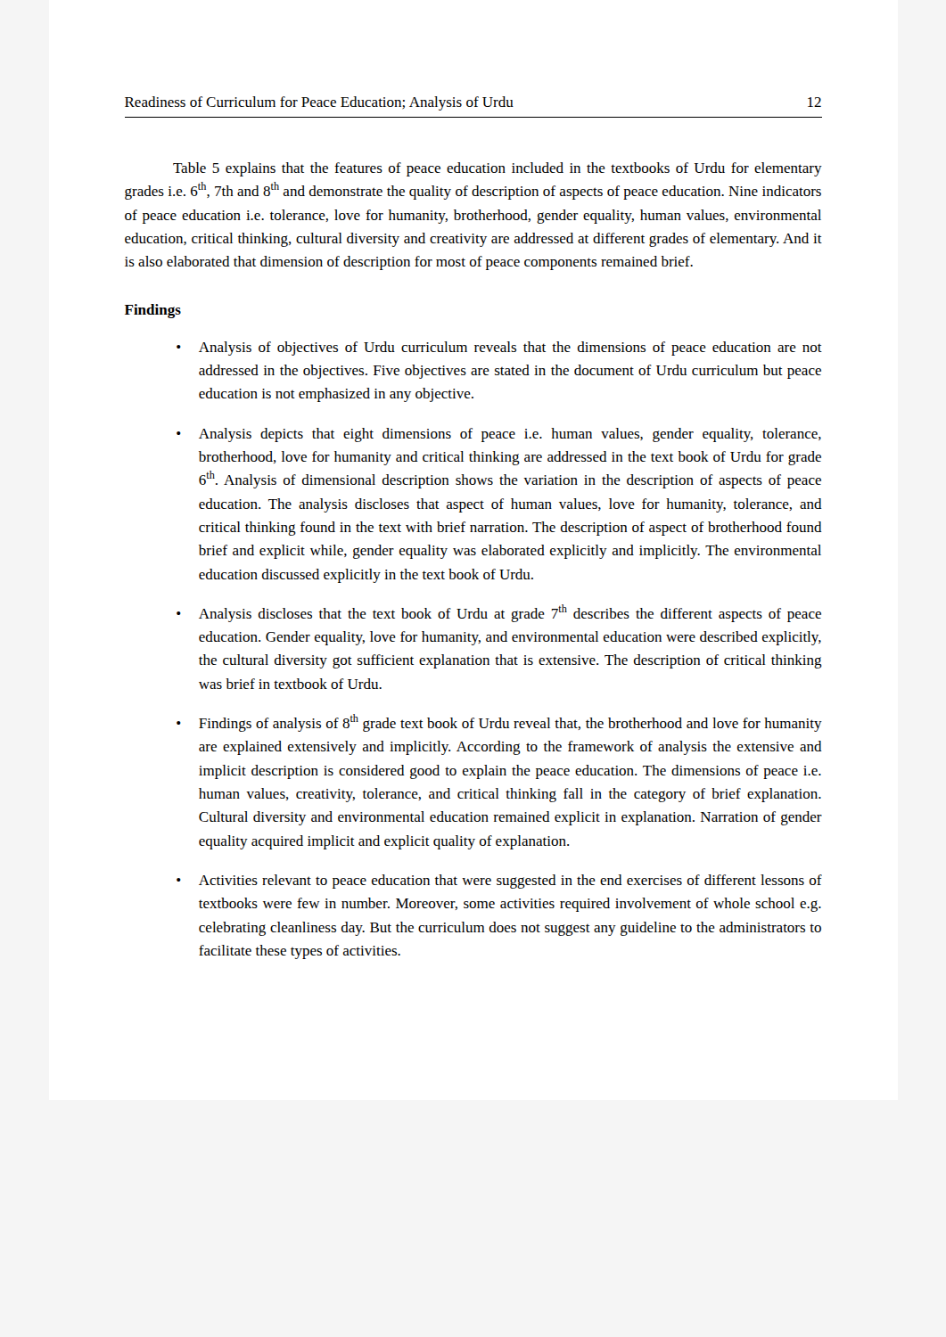Readiness of Curriculum for Peace Education; Analysis of Urdu 12
Table 5 explains that the features of peace education included in the textbooks of Urdu for elementary grades i.e. 6th, 7th and 8th and demonstrate the quality of description of aspects of peace education. Nine indicators of peace education i.e. tolerance, love for humanity, brotherhood, gender equality, human values, environmental education, critical thinking, cultural diversity and creativity are addressed at different grades of elementary. And it is also elaborated that dimension of description for most of peace components remained brief.
Findings
Analysis of objectives of Urdu curriculum reveals that the dimensions of peace education are not addressed in the objectives. Five objectives are stated in the document of Urdu curriculum but peace education is not emphasized in any objective.
Analysis depicts that eight dimensions of peace i.e. human values, gender equality, tolerance, brotherhood, love for humanity and critical thinking are addressed in the text book of Urdu for grade 6th. Analysis of dimensional description shows the variation in the description of aspects of peace education. The analysis discloses that aspect of human values, love for humanity, tolerance, and critical thinking found in the text with brief narration. The description of aspect of brotherhood found brief and explicit while, gender equality was elaborated explicitly and implicitly. The environmental education discussed explicitly in the text book of Urdu.
Analysis discloses that the text book of Urdu at grade 7th describes the different aspects of peace education. Gender equality, love for humanity, and environmental education were described explicitly, the cultural diversity got sufficient explanation that is extensive. The description of critical thinking was brief in textbook of Urdu.
Findings of analysis of 8th grade text book of Urdu reveal that, the brotherhood and love for humanity are explained extensively and implicitly. According to the framework of analysis the extensive and implicit description is considered good to explain the peace education. The dimensions of peace i.e. human values, creativity, tolerance, and critical thinking fall in the category of brief explanation. Cultural diversity and environmental education remained explicit in explanation. Narration of gender equality acquired implicit and explicit quality of explanation.
Activities relevant to peace education that were suggested in the end exercises of different lessons of textbooks were few in number. Moreover, some activities required involvement of whole school e.g. celebrating cleanliness day. But the curriculum does not suggest any guideline to the administrators to facilitate these types of activities.